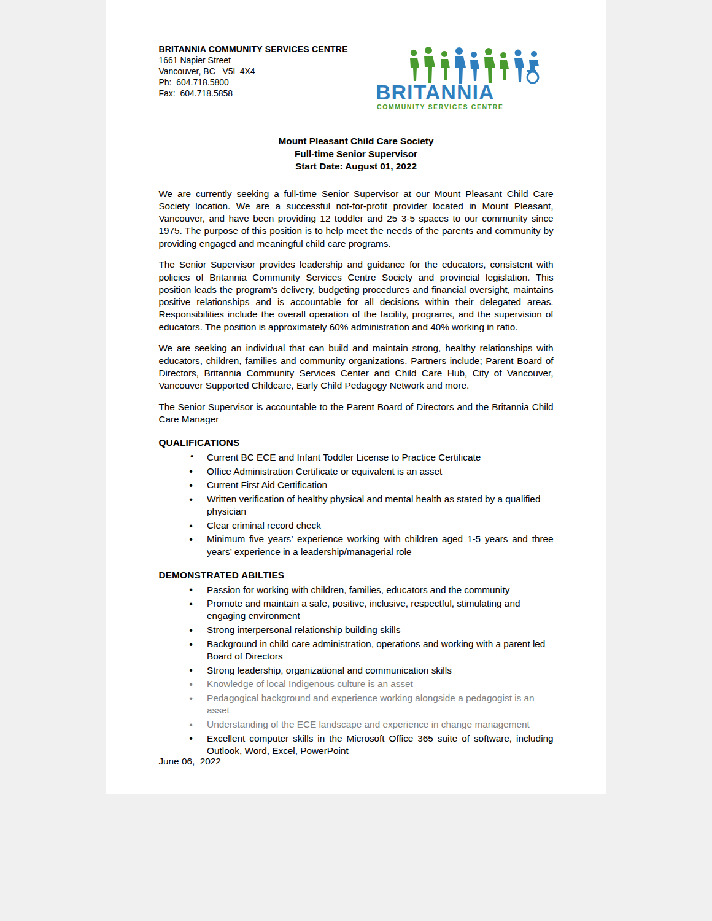BRITANNIA COMMUNITY SERVICES CENTRE
1661 Napier Street
Vancouver, BC V5L 4X4
Ph: 604.718.5800
Fax: 604.718.5858
Britannia Community Services Centre BRITANNIA COMMUNITY SERVICES CENTRE
Mount Pleasant Child Care Society
Full-time Senior Supervisor
Start Date: August 01, 2022
We are currently seeking a full-time Senior Supervisor at our Mount Pleasant Child Care Society location. We are a successful not-for-profit provider located in Mount Pleasant, Vancouver, and have been providing 12 toddler and 25 3-5 spaces to our community since 1975. The purpose of this position is to help meet the needs of the parents and community by providing engaged and meaningful child care programs.
The Senior Supervisor provides leadership and guidance for the educators, consistent with policies of Britannia Community Services Centre Society and provincial legislation. This position leads the program’s delivery, budgeting procedures and financial oversight, maintains positive relationships and is accountable for all decisions within their delegated areas. Responsibilities include the overall operation of the facility, programs, and the supervision of educators. The position is approximately 60% administration and 40% working in ratio.
We are seeking an individual that can build and maintain strong, healthy relationships with educators, children, families and community organizations. Partners include; Parent Board of Directors, Britannia Community Services Center and Child Care Hub, City of Vancouver, Vancouver Supported Childcare, Early Child Pedagogy Network and more.
The Senior Supervisor is accountable to the Parent Board of Directors and the Britannia Child Care Manager
Qualifications
Current BC ECE and Infant Toddler License to Practice Certificate
Office Administration Certificate or equivalent is an asset
Current First Aid Certification
Written verification of healthy physical and mental health as stated by a qualified physician
Clear criminal record check
Minimum five years’ experience working with children aged 1-5 years and three years’ experience in a leadership/managerial role
Demonstrated Abilties
Passion for working with children, families, educators and the community
Promote and maintain a safe, positive, inclusive, respectful, stimulating and engaging environment
Strong interpersonal relationship building skills
Background in child care administration, operations and working with a parent led Board of Directors
Strong leadership, organizational and communication skills
Knowledge of local Indigenous culture is an asset
Pedagogical background and experience working alongside a pedagogist is an asset
Understanding of the ECE landscape and experience in change management
Excellent computer skills in the Microsoft Office 365 suite of software, including Outlook, Word, Excel, PowerPoint
June 06, 2022